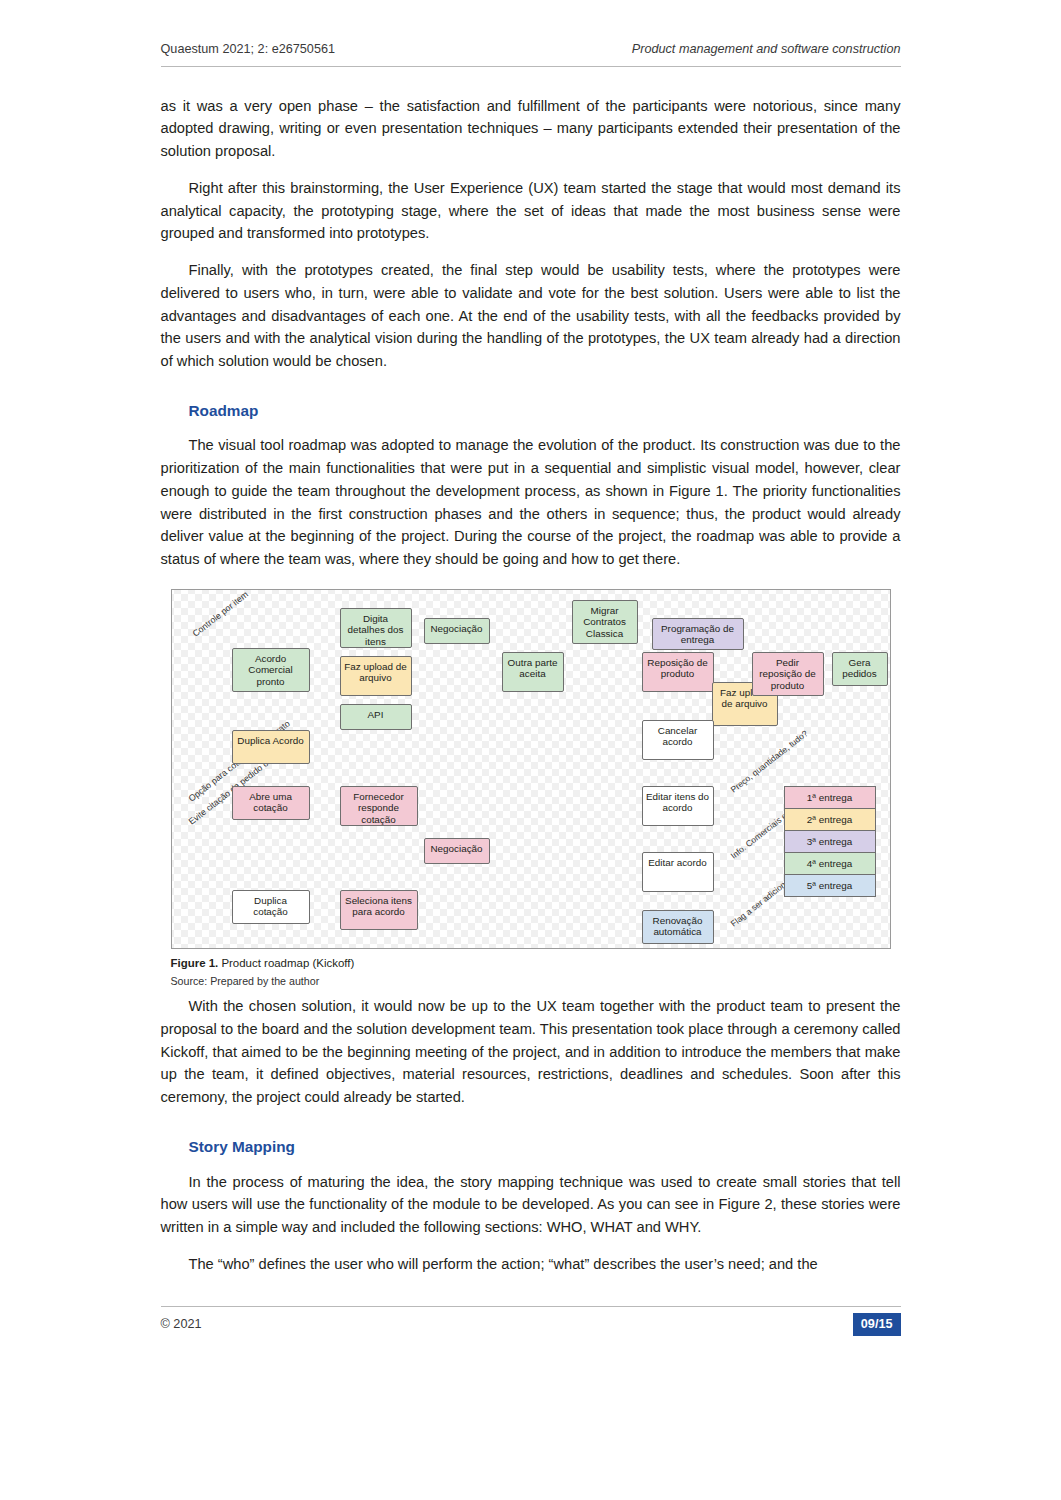Quaestum 2021; 2: e26750561 Product management and software construction
as it was a very open phase – the satisfaction and fulfillment of the participants were notorious, since many adopted drawing, writing or even presentation techniques – many participants extended their presentation of the solution proposal.
Right after this brainstorming, the User Experience (UX) team started the stage that would most demand its analytical capacity, the prototyping stage, where the set of ideas that made the most business sense were grouped and transformed into prototypes.
Finally, with the prototypes created, the final step would be usability tests, where the prototypes were delivered to users who, in turn, were able to validate and vote for the best solution. Users were able to list the advantages and disadvantages of each one. At the end of the usability tests, with all the feedbacks provided by the users and with the analytical vision during the handling of the prototypes, the UX team already had a direction of which solution would be chosen.
Roadmap
The visual tool roadmap was adopted to manage the evolution of the product. Its construction was due to the prioritization of the main functionalities that were put in a sequential and simplistic visual model, however, clear enough to guide the team throughout the development process, as shown in Figure 1. The priority functionalities were distributed in the first construction phases and the others in sequence; thus, the product would already deliver value at the beginning of the project. During the course of the project, the roadmap was able to provide a status of where the team was, where they should be going and how to get there.
Controle por item Opção para cotação de contrato Evite citação da pedido comum
Acordo Comercial pronto
Duplica Acordo
Abre uma cotação
Duplica cotação
Digita detalhes dos itens
Faz upload de arquivo
API
Fornecedor responde cotação
Seleciona itens para acordo
Negociação
Negociação
Outra parte aceita
Migrar Contratos Classica
Programação de entrega
Reposição de produto
Faz upload de arquivo
Cancelar acordo
Editar itens do acordo
Editar acordo
Renovação automática
Pedir reposição de produto
Gera pedidos
Preço, quantidade, tudo? Info. Comerciais e vigência Flag a ser adicionada na definição do contrato
1ª entrega
2ª entrega
3ª entrega
4ª entrega
5ª entrega
Figure 1. Product roadmap (Kickoff) Source: Prepared by the author
With the chosen solution, it would now be up to the UX team together with the product team to present the proposal to the board and the solution development team. This presentation took place through a ceremony called Kickoff, that aimed to be the beginning meeting of the project, and in addition to introduce the members that make up the team, it defined objectives, material resources, restrictions, deadlines and schedules. Soon after this ceremony, the project could already be started.
Story Mapping
In the process of maturing the idea, the story mapping technique was used to create small stories that tell how users will use the functionality of the module to be developed. As you can see in Figure 2, these stories were written in a simple way and included the following sections: WHO, WHAT and WHY.
The “who” defines the user who will perform the action; “what” describes the user’s need; and the
© 2021 09/15